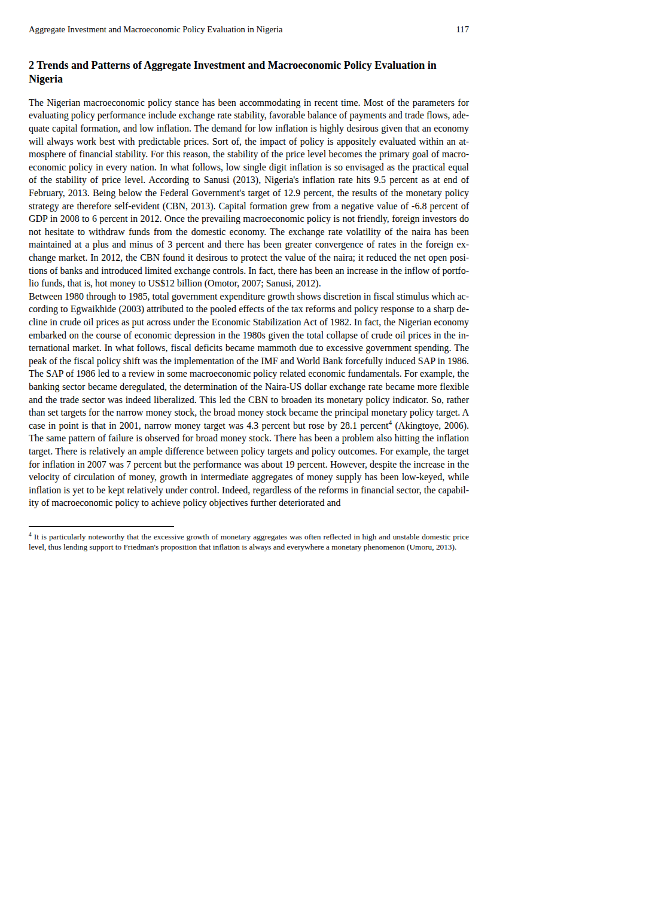Aggregate Investment and Macroeconomic Policy Evaluation in Nigeria 117
2 Trends and Patterns of Aggregate Investment and Macroeconomic Policy Evaluation in Nigeria
The Nigerian macroeconomic policy stance has been accommodating in recent time. Most of the parameters for evaluating policy performance include exchange rate stability, favorable balance of payments and trade flows, adequate capital formation, and low inflation. The demand for low inflation is highly desirous given that an economy will always work best with predictable prices. Sort of, the impact of policy is appositely evaluated within an atmosphere of financial stability. For this reason, the stability of the price level becomes the primary goal of macroeconomic policy in every nation. In what follows, low single digit inflation is so envisaged as the practical equal of the stability of price level. According to Sanusi (2013), Nigeria's inflation rate hits 9.5 percent as at end of February, 2013. Being below the Federal Government's target of 12.9 percent, the results of the monetary policy strategy are therefore self-evident (CBN, 2013). Capital formation grew from a negative value of -6.8 percent of GDP in 2008 to 6 percent in 2012. Once the prevailing macroeconomic policy is not friendly, foreign investors do not hesitate to withdraw funds from the domestic economy. The exchange rate volatility of the naira has been maintained at a plus and minus of 3 percent and there has been greater convergence of rates in the foreign exchange market. In 2012, the CBN found it desirous to protect the value of the naira; it reduced the net open positions of banks and introduced limited exchange controls. In fact, there has been an increase in the inflow of portfolio funds, that is, hot money to US$12 billion (Omotor, 2007; Sanusi, 2012).
Between 1980 through to 1985, total government expenditure growth shows discretion in fiscal stimulus which according to Egwaikhide (2003) attributed to the pooled effects of the tax reforms and policy response to a sharp decline in crude oil prices as put across under the Economic Stabilization Act of 1982. In fact, the Nigerian economy embarked on the course of economic depression in the 1980s given the total collapse of crude oil prices in the international market. In what follows, fiscal deficits became mammoth due to excessive government spending. The peak of the fiscal policy shift was the implementation of the IMF and World Bank forcefully induced SAP in 1986. The SAP of 1986 led to a review in some macroeconomic policy related economic fundamentals. For example, the banking sector became deregulated, the determination of the Naira-US dollar exchange rate became more flexible and the trade sector was indeed liberalized. This led the CBN to broaden its monetary policy indicator. So, rather than set targets for the narrow money stock, the broad money stock became the principal monetary policy target. A case in point is that in 2001, narrow money target was 4.3 percent but rose by 28.1 percent4 (Akingtoye, 2006). The same pattern of failure is observed for broad money stock. There has been a problem also hitting the inflation target. There is relatively an ample difference between policy targets and policy outcomes. For example, the target for inflation in 2007 was 7 percent but the performance was about 19 percent. However, despite the increase in the velocity of circulation of money, growth in intermediate aggregates of money supply has been low-keyed, while inflation is yet to be kept relatively under control. Indeed, regardless of the reforms in financial sector, the capability of macroeconomic policy to achieve policy objectives further deteriorated and
4 It is particularly noteworthy that the excessive growth of monetary aggregates was often reflected in high and unstable domestic price level, thus lending support to Friedman's proposition that inflation is always and everywhere a monetary phenomenon (Umoru, 2013).